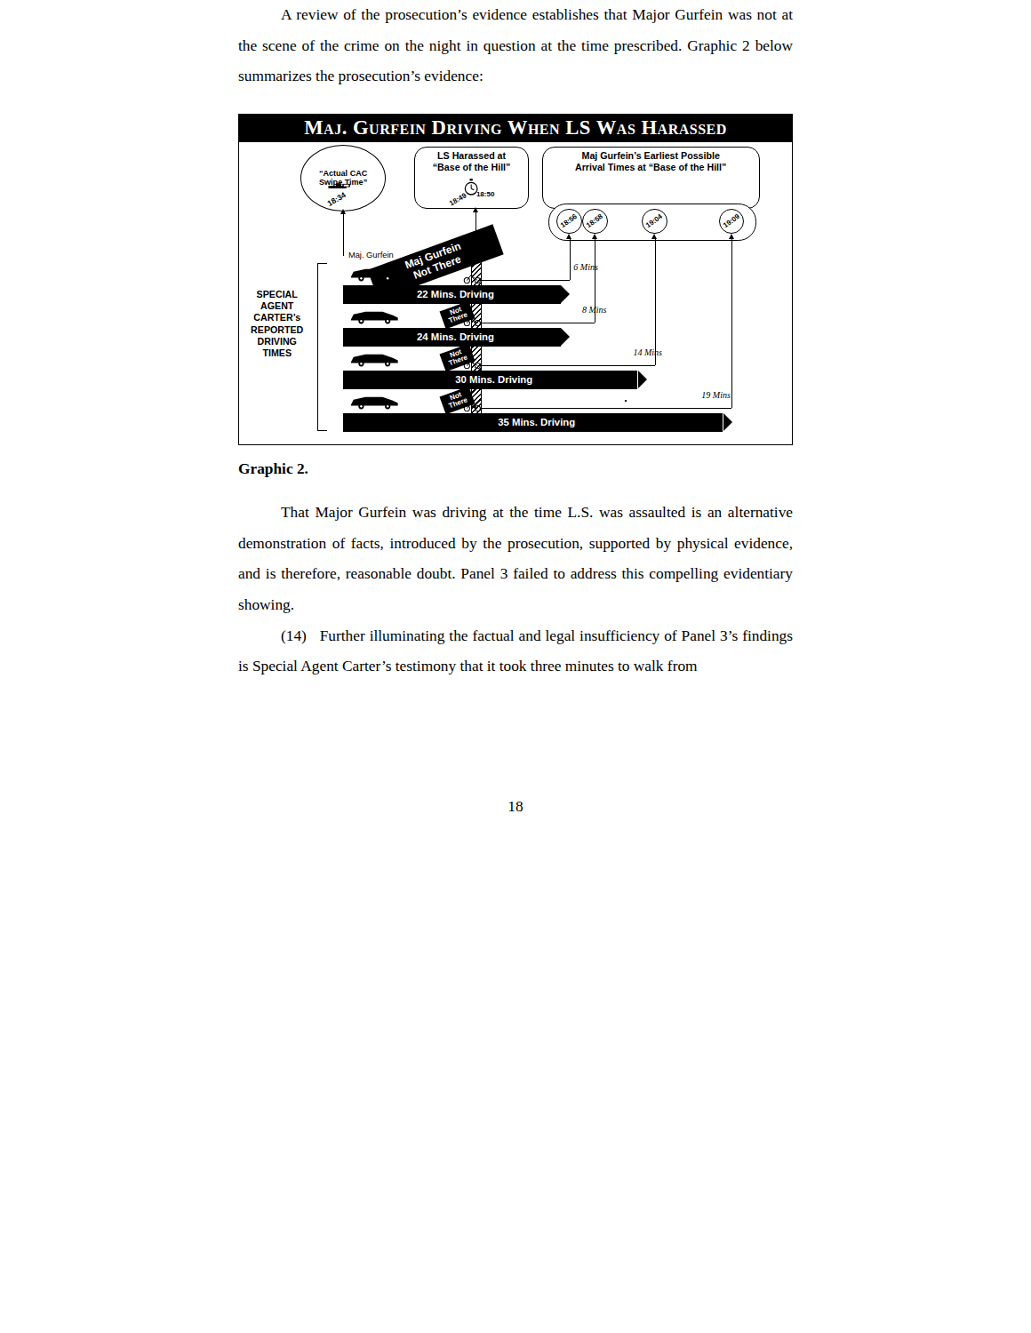A review of the prosecution’s evidence establishes that Major Gurfein was not at the scene of the crime on the night in question at the time prescribed. Graphic 2 below summarizes the prosecution’s evidence:
Maj. Gurfein Driving When LS Was Harassed
“Actual CAC
Swipe Time”
18:34
LS Harassed at
“Base of the Hill”
18:49
18:50
Maj Gurfein’s Earliest Possible
Arrival Times at “Base of the Hill”
18:56
18:58
19:04
19:09
SPECIAL
AGENT
CARTER’s
REPORTED
DRIVING
TIMES
Maj Gurfein
Not There
Maj. Gurfein
22 Mins. Driving
Not
There
6 Mins
Maj. Gurfein
24 Mins. Driving
Not
There
8 Mins
Maj. Gurfein
30 Mins. Driving
Not
There
14 Mins
Maj. Gurfein
35 Mins. Driving
Not
There
19 Mins
Graphic 2.
That Major Gurfein was driving at the time L.S. was assaulted is an alternative demonstration of facts, introduced by the prosecution, supported by physical evidence, and is therefore, reasonable doubt. Panel 3 failed to address this compelling evidentiary showing.
(14) Further illuminating the factual and legal insufficiency of Panel 3’s findings is Special Agent Carter’s testimony that it took three minutes to walk from
18